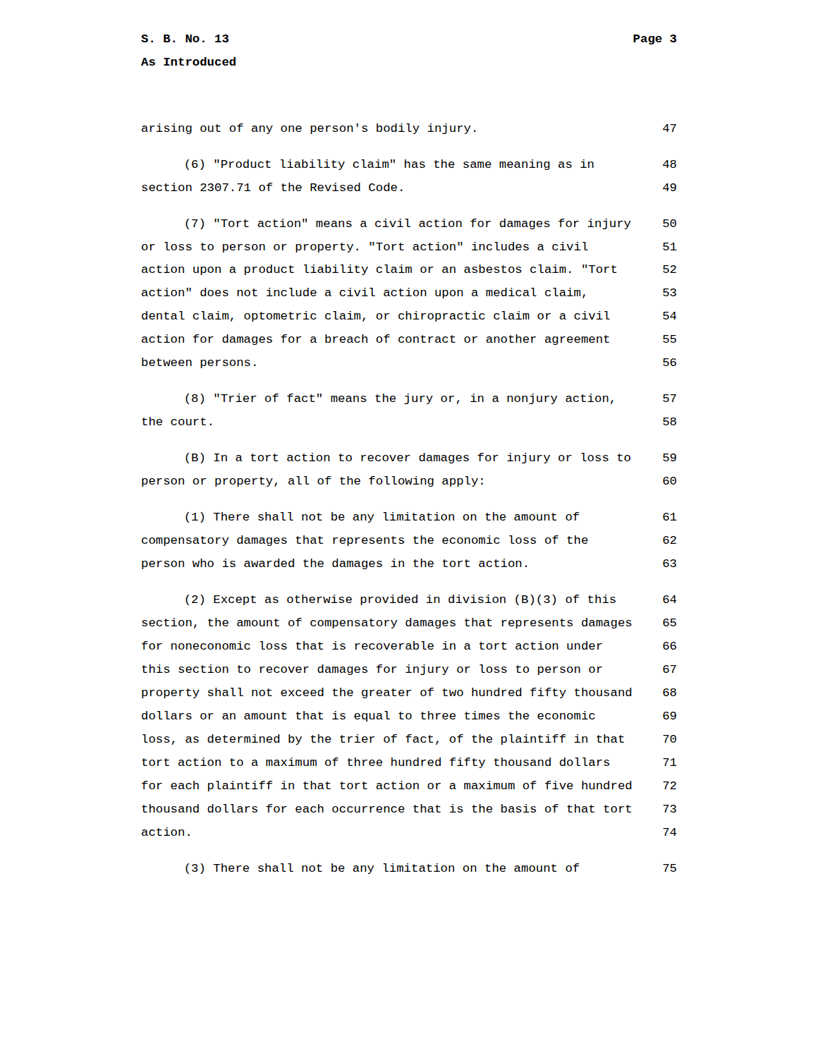S. B. No. 13 As Introduced
Page 3
arising out of any one person's bodily injury.
47
(6) "Product liability claim" has the same meaning as in section 2307.71 of the Revised Code.
48 49
(7) "Tort action" means a civil action for damages for injury or loss to person or property. "Tort action" includes a civil action upon a product liability claim or an asbestos claim. "Tort action" does not include a civil action upon a medical claim, dental claim, optometric claim, or chiropractic claim or a civil action for damages for a breach of contract or another agreement between persons.
50 51 52 53 54 55 56
(8) "Trier of fact" means the jury or, in a nonjury action, the court.
57 58
(B) In a tort action to recover damages for injury or loss to person or property, all of the following apply:
59 60
(1) There shall not be any limitation on the amount of compensatory damages that represents the economic loss of the person who is awarded the damages in the tort action.
61 62 63
(2) Except as otherwise provided in division (B)(3) of this section, the amount of compensatory damages that represents damages for noneconomic loss that is recoverable in a tort action under this section to recover damages for injury or loss to person or property shall not exceed the greater of two hundred fifty thousand dollars or an amount that is equal to three times the economic loss, as determined by the trier of fact, of the plaintiff in that tort action to a maximum of three hundred fifty thousand dollars for each plaintiff in that tort action or a maximum of five hundred thousand dollars for each occurrence that is the basis of that tort action.
64 65 66 67 68 69 70 71 72 73 74
(3) There shall not be any limitation on the amount of
75